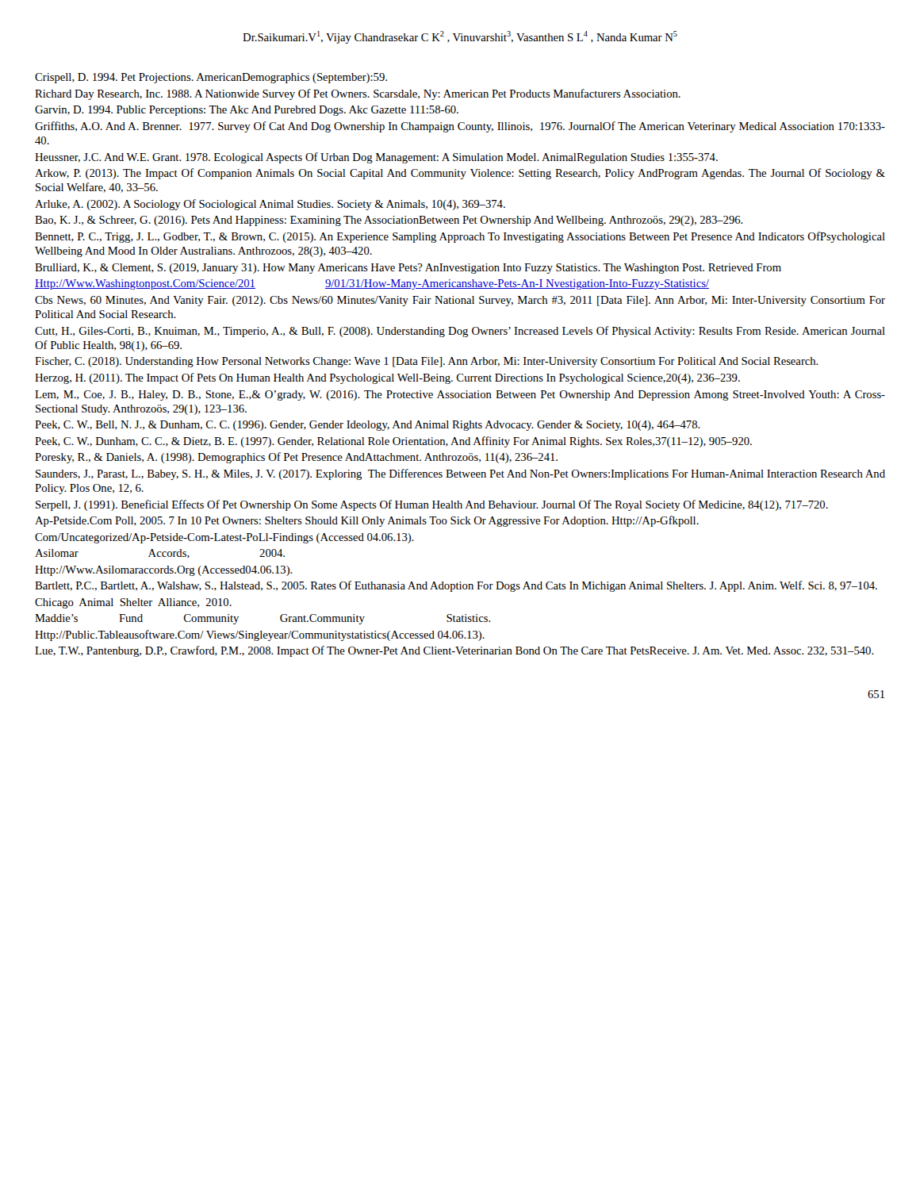Dr.Saikumari.V1, Vijay Chandrasekar C K2 , Vinuvarshit3, Vasanthen S L4 , Nanda Kumar N5
Crispell, D. 1994. Pet Projections. AmericanDemographics (September):59.
Richard Day Research, Inc. 1988. A Nationwide Survey Of Pet Owners. Scarsdale, Ny: American Pet Products Manufacturers Association.
Garvin, D. 1994. Public Perceptions: The Akc And Purebred Dogs. Akc Gazette 111:58-60.
Griffiths, A.O. And A. Brenner. 1977. Survey Of Cat And Dog Ownership In Champaign County, Illinois, 1976. JournalOf The American Veterinary Medical Association 170:1333- 40.
Heussner, J.C. And W.E. Grant. 1978. Ecological Aspects Of Urban Dog Management: A Simulation Model. AnimalRegulation Studies 1:355-374.
Arkow, P. (2013). The Impact Of Companion Animals On Social Capital And Community Violence: Setting Research, Policy AndProgram Agendas. The Journal Of Sociology & Social Welfare, 40, 33–56.
Arluke, A. (2002). A Sociology Of Sociological Animal Studies. Society & Animals, 10(4), 369–374.
Bao, K. J., & Schreer, G. (2016). Pets And Happiness: Examining The AssociationBetween Pet Ownership And Wellbeing. Anthrozoös, 29(2), 283–296.
Bennett, P. C., Trigg, J. L., Godber, T., & Brown, C. (2015). An Experience Sampling Approach To Investigating Associations Between Pet Presence And Indicators OfPsychological Wellbeing And Mood In Older Australians. Anthrozoos, 28(3), 403–420.
Brulliard, K., & Clement, S. (2019, January 31). How Many Americans Have Pets? AnInvestigation Into Fuzzy Statistics. The Washington Post. Retrieved From
Http://Www.Washingtonpost.Com/Science/201 9/01/31/How-Many-Americanshave-Pets-An-I Nvestigation-Into-Fuzzy-Statistics/
Cbs News, 60 Minutes, And Vanity Fair. (2012). Cbs News/60 Minutes/Vanity Fair National Survey, March #3, 2011 [Data File]. Ann Arbor, Mi: Inter-University Consortium For Political And Social Research.
Cutt, H., Giles-Corti, B., Knuiman, M., Timperio, A., & Bull, F. (2008). Understanding Dog Owners’ Increased Levels Of Physical Activity: Results From Reside. American Journal Of Public Health, 98(1), 66–69.
Fischer, C. (2018). Understanding How Personal Networks Change: Wave 1 [Data File]. Ann Arbor, Mi: Inter-University Consortium For Political And Social Research.
Herzog, H. (2011). The Impact Of Pets On Human Health And Psychological Well-Being. Current Directions In Psychological Science,20(4), 236–239.
Lem, M., Coe, J. B., Haley, D. B., Stone, E.,& O’grady, W. (2016). The Protective Association Between Pet Ownership And Depression Among Street-Involved Youth: A Cross-Sectional Study. Anthrozoös, 29(1), 123–136.
Peek, C. W., Bell, N. J., & Dunham, C. C. (1996). Gender, Gender Ideology, And Animal Rights Advocacy. Gender & Society, 10(4), 464–478.
Peek, C. W., Dunham, C. C., & Dietz, B. E. (1997). Gender, Relational Role Orientation, And Affinity For Animal Rights. Sex Roles,37(11–12), 905–920.
Poresky, R., & Daniels, A. (1998). Demographics Of Pet Presence AndAttachment. Anthrozoös, 11(4), 236–241.
Saunders, J., Parast, L., Babey, S. H., & Miles, J. V. (2017). Exploring The Differences Between Pet And Non-Pet Owners:Implications For Human-Animal Interaction Research And Policy. Plos One, 12, 6.
Serpell, J. (1991). Beneficial Effects Of Pet Ownership On Some Aspects Of Human Health And Behaviour. Journal Of The Royal Society Of Medicine, 84(12), 717–720.
Ap-Petside.Com Poll, 2005. 7 In 10 Pet Owners: Shelters Should Kill Only Animals Too Sick Or Aggressive For Adoption. Http://Ap-Gfkpoll.
Com/Uncategorized/Ap-Petside-Com-Latest-PoLl-Findings (Accessed 04.06.13).
Asilomar Accords, 2004.
Http://Www.Asilomaraccords.Org (Accessed04.06.13).
Bartlett, P.C., Bartlett, A., Walshaw, S., Halstead, S., 2005. Rates Of Euthanasia And Adoption For Dogs And Cats In Michigan Animal Shelters. J. Appl. Anim. Welf. Sci. 8, 97–104.
Chicago Animal Shelter Alliance, 2010.
Maddie’s Fund Community Grant.Community Statistics.
Http://Public.Tableausoftware.Com/ Views/Singleyear/Communitystatistics(Accessed 04.06.13).
Lue, T.W., Pantenburg, D.P., Crawford, P.M., 2008. Impact Of The Owner-Pet And Client-Veterinarian Bond On The Care That PetsReceive. J. Am. Vet. Med. Assoc. 232, 531–540.
651